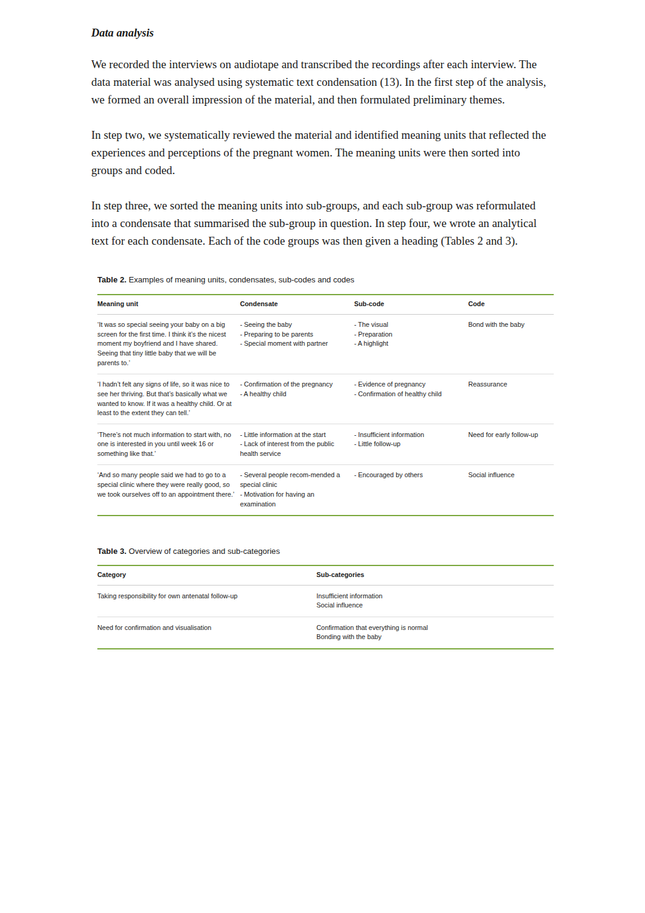Data analysis
We recorded the interviews on audiotape and transcribed the recordings after each interview. The data material was analysed using systematic text condensation (13). In the first step of the analysis, we formed an overall impression of the material, and then formulated preliminary themes.
In step two, we systematically reviewed the material and identified meaning units that reflected the experiences and perceptions of the pregnant women. The meaning units were then sorted into groups and coded.
In step three, we sorted the meaning units into sub-groups, and each sub-group was reformulated into a condensate that summarised the sub-group in question. In step four, we wrote an analytical text for each condensate. Each of the code groups was then given a heading (Tables 2 and 3).
Table 2. Examples of meaning units, condensates, sub-codes and codes
| Meaning unit | Condensate | Sub-code | Code |
| --- | --- | --- | --- |
| ‘It was so special seeing your baby on a big screen for the first time. I think it’s the nicest moment my boyfriend and I have shared. Seeing that tiny little baby that we will be parents to.’ | - Seeing the baby - Preparing to be parents - Special moment with partner | - The visual - Preparation - A highlight | Bond with the baby |
| ‘I hadn’t felt any signs of life, so it was nice to see her thriving. But that’s basically what we wanted to know. If it was a healthy child. Or at least to the extent they can tell.’ | - Confirmation of the pregnancy - A healthy child | - Evidence of pregnancy - Confirmation of healthy child | Reassurance |
| ‘There’s not much information to start with, no one is interested in you until week 16 or something like that.’ | - Little information at the start - Lack of interest from the public health service | - Insufficient information - Little follow-up | Need for early follow-up |
| ‘And so many people said we had to go to a special clinic where they were really good, so we took ourselves off to an appointment there.’ | - Several people recom-mended a special clinic - Motivation for having an examination | - Encouraged by others | Social influence |
Table 3. Overview of categories and sub-categories
| Category | Sub-categories |
| --- | --- |
| Taking responsibility for own antenatal follow-up | Insufficient information Social influence |
| Need for confirmation and visualisation | Confirmation that everything is normal Bonding with the baby |